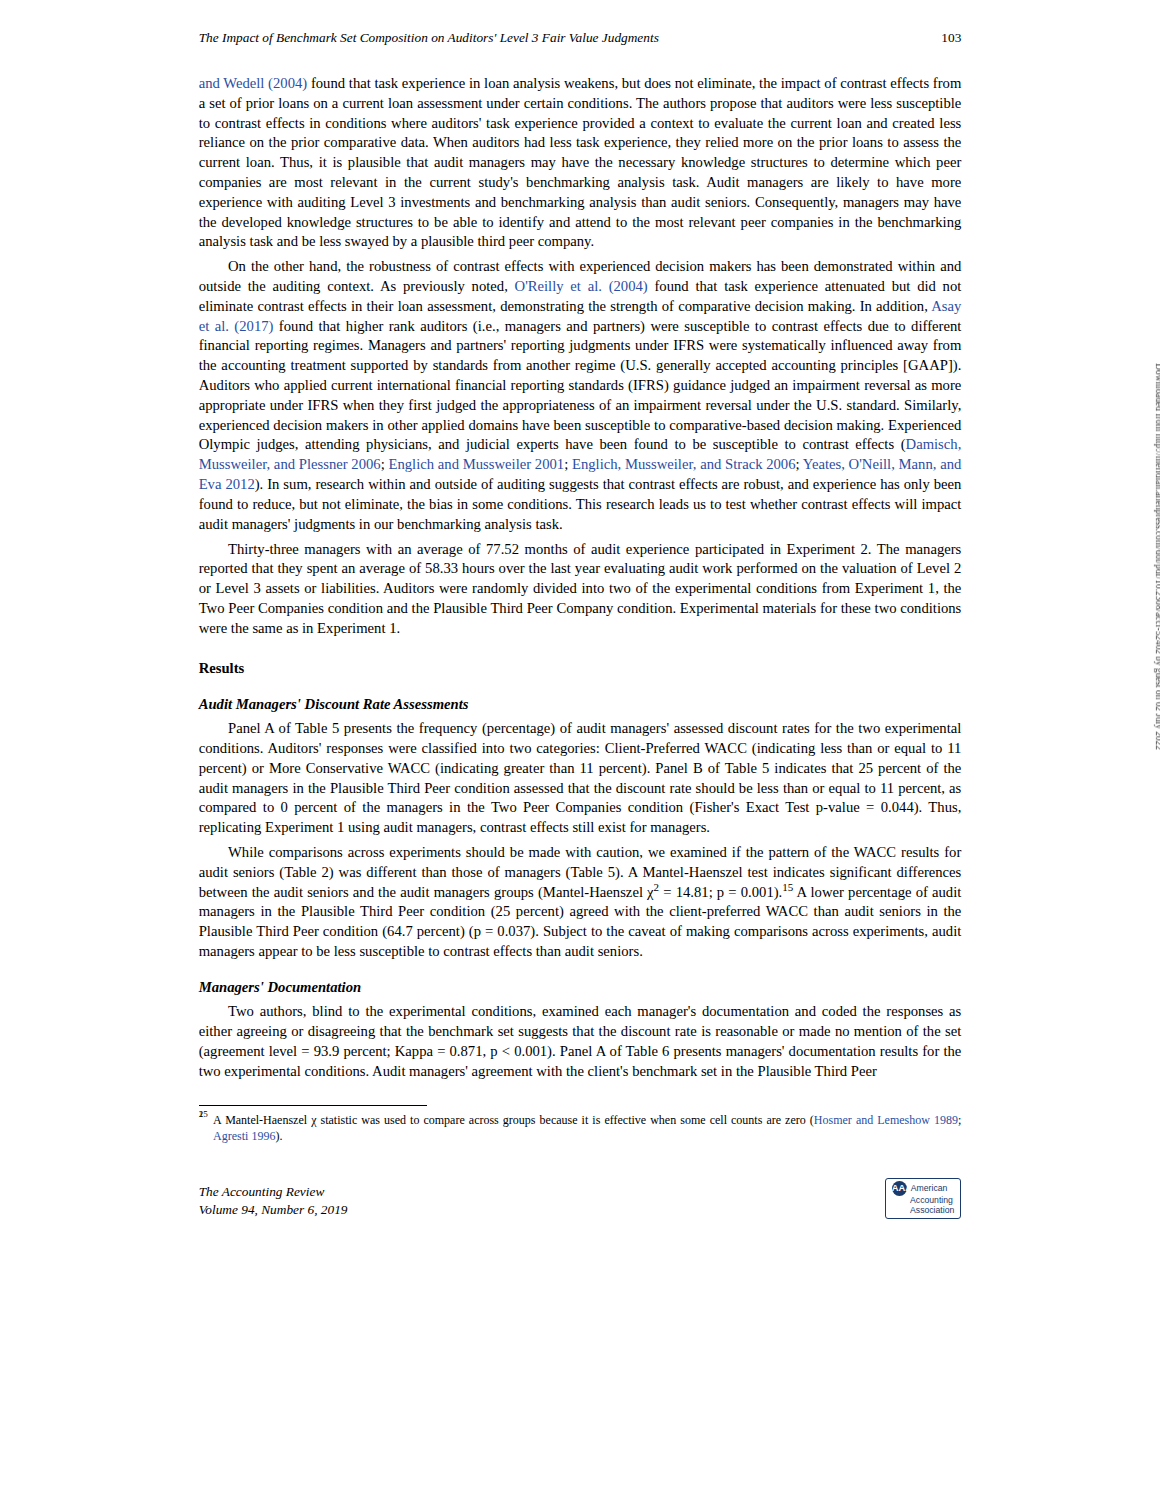Downloaded from http://meridian.allenpress.com/doi/pdf/10.2308/accr-52402 by guest on 02 July 2022
The Impact of Benchmark Set Composition on Auditors' Level 3 Fair Value Judgments 103
and Wedell (2004) found that task experience in loan analysis weakens, but does not eliminate, the impact of contrast effects from a set of prior loans on a current loan assessment under certain conditions. The authors propose that auditors were less susceptible to contrast effects in conditions where auditors' task experience provided a context to evaluate the current loan and created less reliance on the prior comparative data. When auditors had less task experience, they relied more on the prior loans to assess the current loan. Thus, it is plausible that audit managers may have the necessary knowledge structures to determine which peer companies are most relevant in the current study's benchmarking analysis task. Audit managers are likely to have more experience with auditing Level 3 investments and benchmarking analysis than audit seniors. Consequently, managers may have the developed knowledge structures to be able to identify and attend to the most relevant peer companies in the benchmarking analysis task and be less swayed by a plausible third peer company.
On the other hand, the robustness of contrast effects with experienced decision makers has been demonstrated within and outside the auditing context. As previously noted, O'Reilly et al. (2004) found that task experience attenuated but did not eliminate contrast effects in their loan assessment, demonstrating the strength of comparative decision making. In addition, Asay et al. (2017) found that higher rank auditors (i.e., managers and partners) were susceptible to contrast effects due to different financial reporting regimes. Managers and partners' reporting judgments under IFRS were systematically influenced away from the accounting treatment supported by standards from another regime (U.S. generally accepted accounting principles [GAAP]). Auditors who applied current international financial reporting standards (IFRS) guidance judged an impairment reversal as more appropriate under IFRS when they first judged the appropriateness of an impairment reversal under the U.S. standard. Similarly, experienced decision makers in other applied domains have been susceptible to comparative-based decision making. Experienced Olympic judges, attending physicians, and judicial experts have been found to be susceptible to contrast effects (Damisch, Mussweiler, and Plessner 2006; Englich and Mussweiler 2001; Englich, Mussweiler, and Strack 2006; Yeates, O'Neill, Mann, and Eva 2012). In sum, research within and outside of auditing suggests that contrast effects are robust, and experience has only been found to reduce, but not eliminate, the bias in some conditions. This research leads us to test whether contrast effects will impact audit managers' judgments in our benchmarking analysis task.
Thirty-three managers with an average of 77.52 months of audit experience participated in Experiment 2. The managers reported that they spent an average of 58.33 hours over the last year evaluating audit work performed on the valuation of Level 2 or Level 3 assets or liabilities. Auditors were randomly divided into two of the experimental conditions from Experiment 1, the Two Peer Companies condition and the Plausible Third Peer Company condition. Experimental materials for these two conditions were the same as in Experiment 1.
Results
Audit Managers' Discount Rate Assessments
Panel A of Table 5 presents the frequency (percentage) of audit managers' assessed discount rates for the two experimental conditions. Auditors' responses were classified into two categories: Client-Preferred WACC (indicating less than or equal to 11 percent) or More Conservative WACC (indicating greater than 11 percent). Panel B of Table 5 indicates that 25 percent of the audit managers in the Plausible Third Peer condition assessed that the discount rate should be less than or equal to 11 percent, as compared to 0 percent of the managers in the Two Peer Companies condition (Fisher's Exact Test p-value = 0.044). Thus, replicating Experiment 1 using audit managers, contrast effects still exist for managers.
While comparisons across experiments should be made with caution, we examined if the pattern of the WACC results for audit seniors (Table 2) was different than those of managers (Table 5). A Mantel-Haenszel test indicates significant differences between the audit seniors and the audit managers groups (Mantel-Haenszel χ2 = 14.81; p = 0.001).15 A lower percentage of audit managers in the Plausible Third Peer condition (25 percent) agreed with the client-preferred WACC than audit seniors in the Plausible Third Peer condition (64.7 percent) (p = 0.037). Subject to the caveat of making comparisons across experiments, audit managers appear to be less susceptible to contrast effects than audit seniors.
Managers' Documentation
Two authors, blind to the experimental conditions, examined each manager's documentation and coded the responses as either agreeing or disagreeing that the benchmark set suggests that the discount rate is reasonable or made no mention of the set (agreement level = 93.9 percent; Kappa = 0.871, p < 0.001). Panel A of Table 6 presents managers' documentation results for the two experimental conditions. Audit managers' agreement with the client's benchmark set in the Plausible Third Peer
15 A Mantel-Haenszel χ2 statistic was used to compare across groups because it is effective when some cell counts are zero (Hosmer and Lemeshow 1989; Agresti 1996).
The Accounting Review
Volume 94, Number 6, 2019
AAAAmerican
Accounting
Association